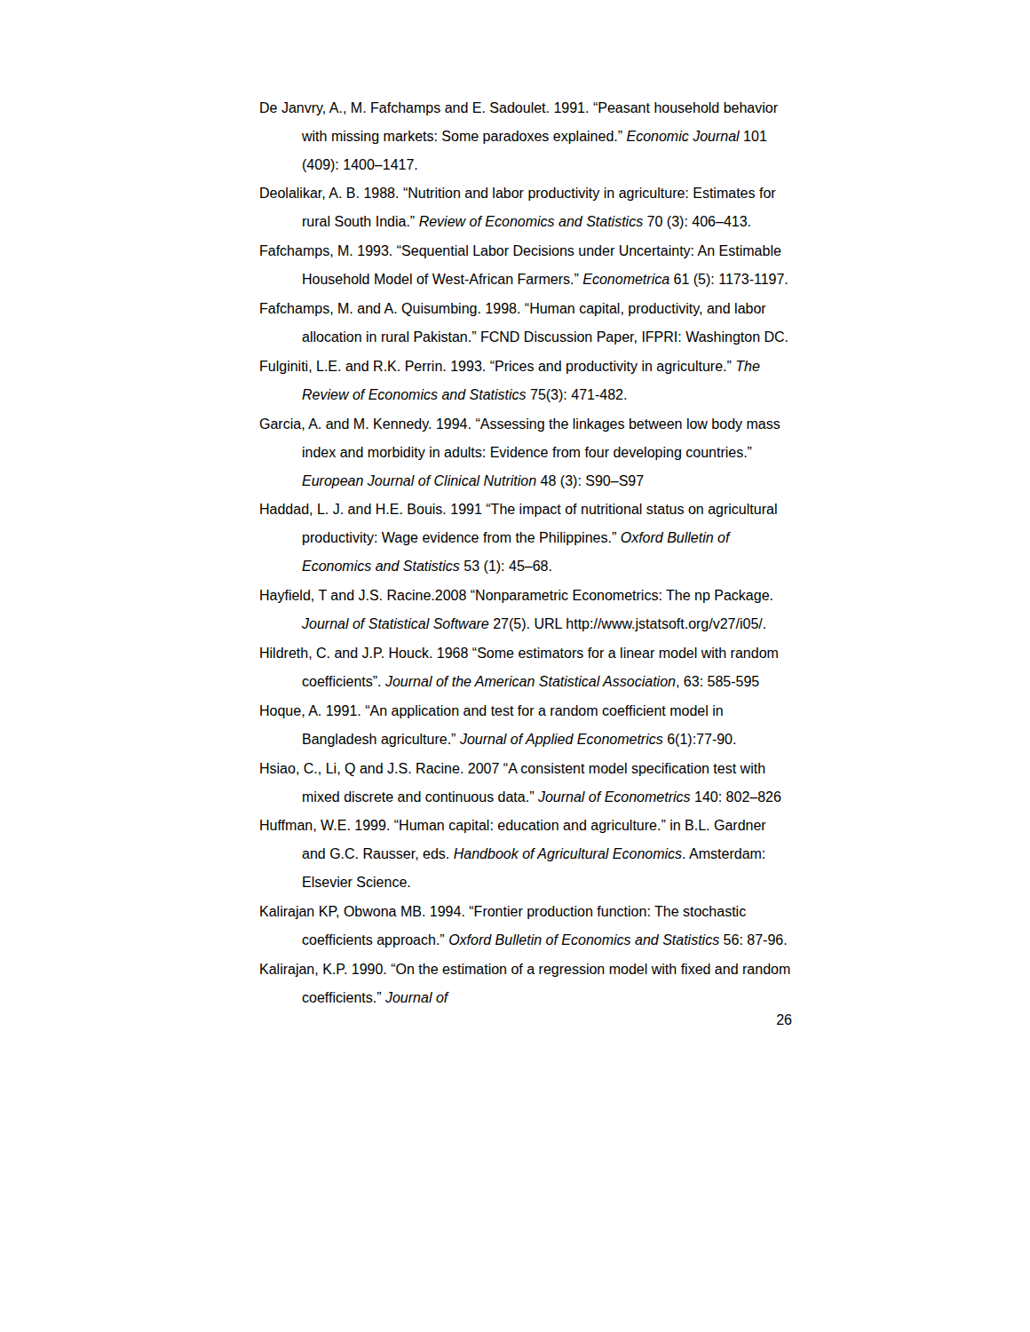De Janvry, A., M. Fafchamps and E. Sadoulet. 1991. “Peasant household behavior with missing markets: Some paradoxes explained.” Economic Journal 101 (409): 1400–1417.
Deolalikar, A. B. 1988. “Nutrition and labor productivity in agriculture: Estimates for rural South India.” Review of Economics and Statistics 70 (3): 406–413.
Fafchamps, M. 1993. “Sequential Labor Decisions under Uncertainty: An Estimable Household Model of West-African Farmers.” Econometrica 61 (5): 1173-1197.
Fafchamps, M. and A. Quisumbing. 1998. “Human capital, productivity, and labor allocation in rural Pakistan.” FCND Discussion Paper, IFPRI: Washington DC.
Fulginiti, L.E. and R.K. Perrin. 1993. “Prices and productivity in agriculture.” The Review of Economics and Statistics 75(3): 471-482.
Garcia, A. and M. Kennedy. 1994. “Assessing the linkages between low body mass index and morbidity in adults: Evidence from four developing countries.” European Journal of Clinical Nutrition 48 (3): S90–S97
Haddad, L. J. and H.E. Bouis. 1991 “The impact of nutritional status on agricultural productivity: Wage evidence from the Philippines.” Oxford Bulletin of Economics and Statistics 53 (1): 45–68.
Hayfield, T and J.S. Racine.2008 “Nonparametric Econometrics: The np Package. Journal of Statistical Software 27(5). URL http://www.jstatsoft.org/v27/i05/.
Hildreth, C. and J.P. Houck. 1968 “Some estimators for a linear model with random coefficients”. Journal of the American Statistical Association, 63: 585-595
Hoque, A. 1991. “An application and test for a random coefficient model in Bangladesh agriculture.” Journal of Applied Econometrics 6(1):77-90.
Hsiao, C., Li, Q and J.S. Racine. 2007 “A consistent model specification test with mixed discrete and continuous data.” Journal of Econometrics 140: 802–826
Huffman, W.E. 1999. “Human capital: education and agriculture.” in B.L. Gardner and G.C. Rausser, eds. Handbook of Agricultural Economics. Amsterdam: Elsevier Science.
Kalirajan KP, Obwona MB. 1994. “Frontier production function: The stochastic coefficients approach.” Oxford Bulletin of Economics and Statistics 56: 87-96.
Kalirajan, K.P. 1990. “On the estimation of a regression model with fixed and random coefficients.” Journal of
26